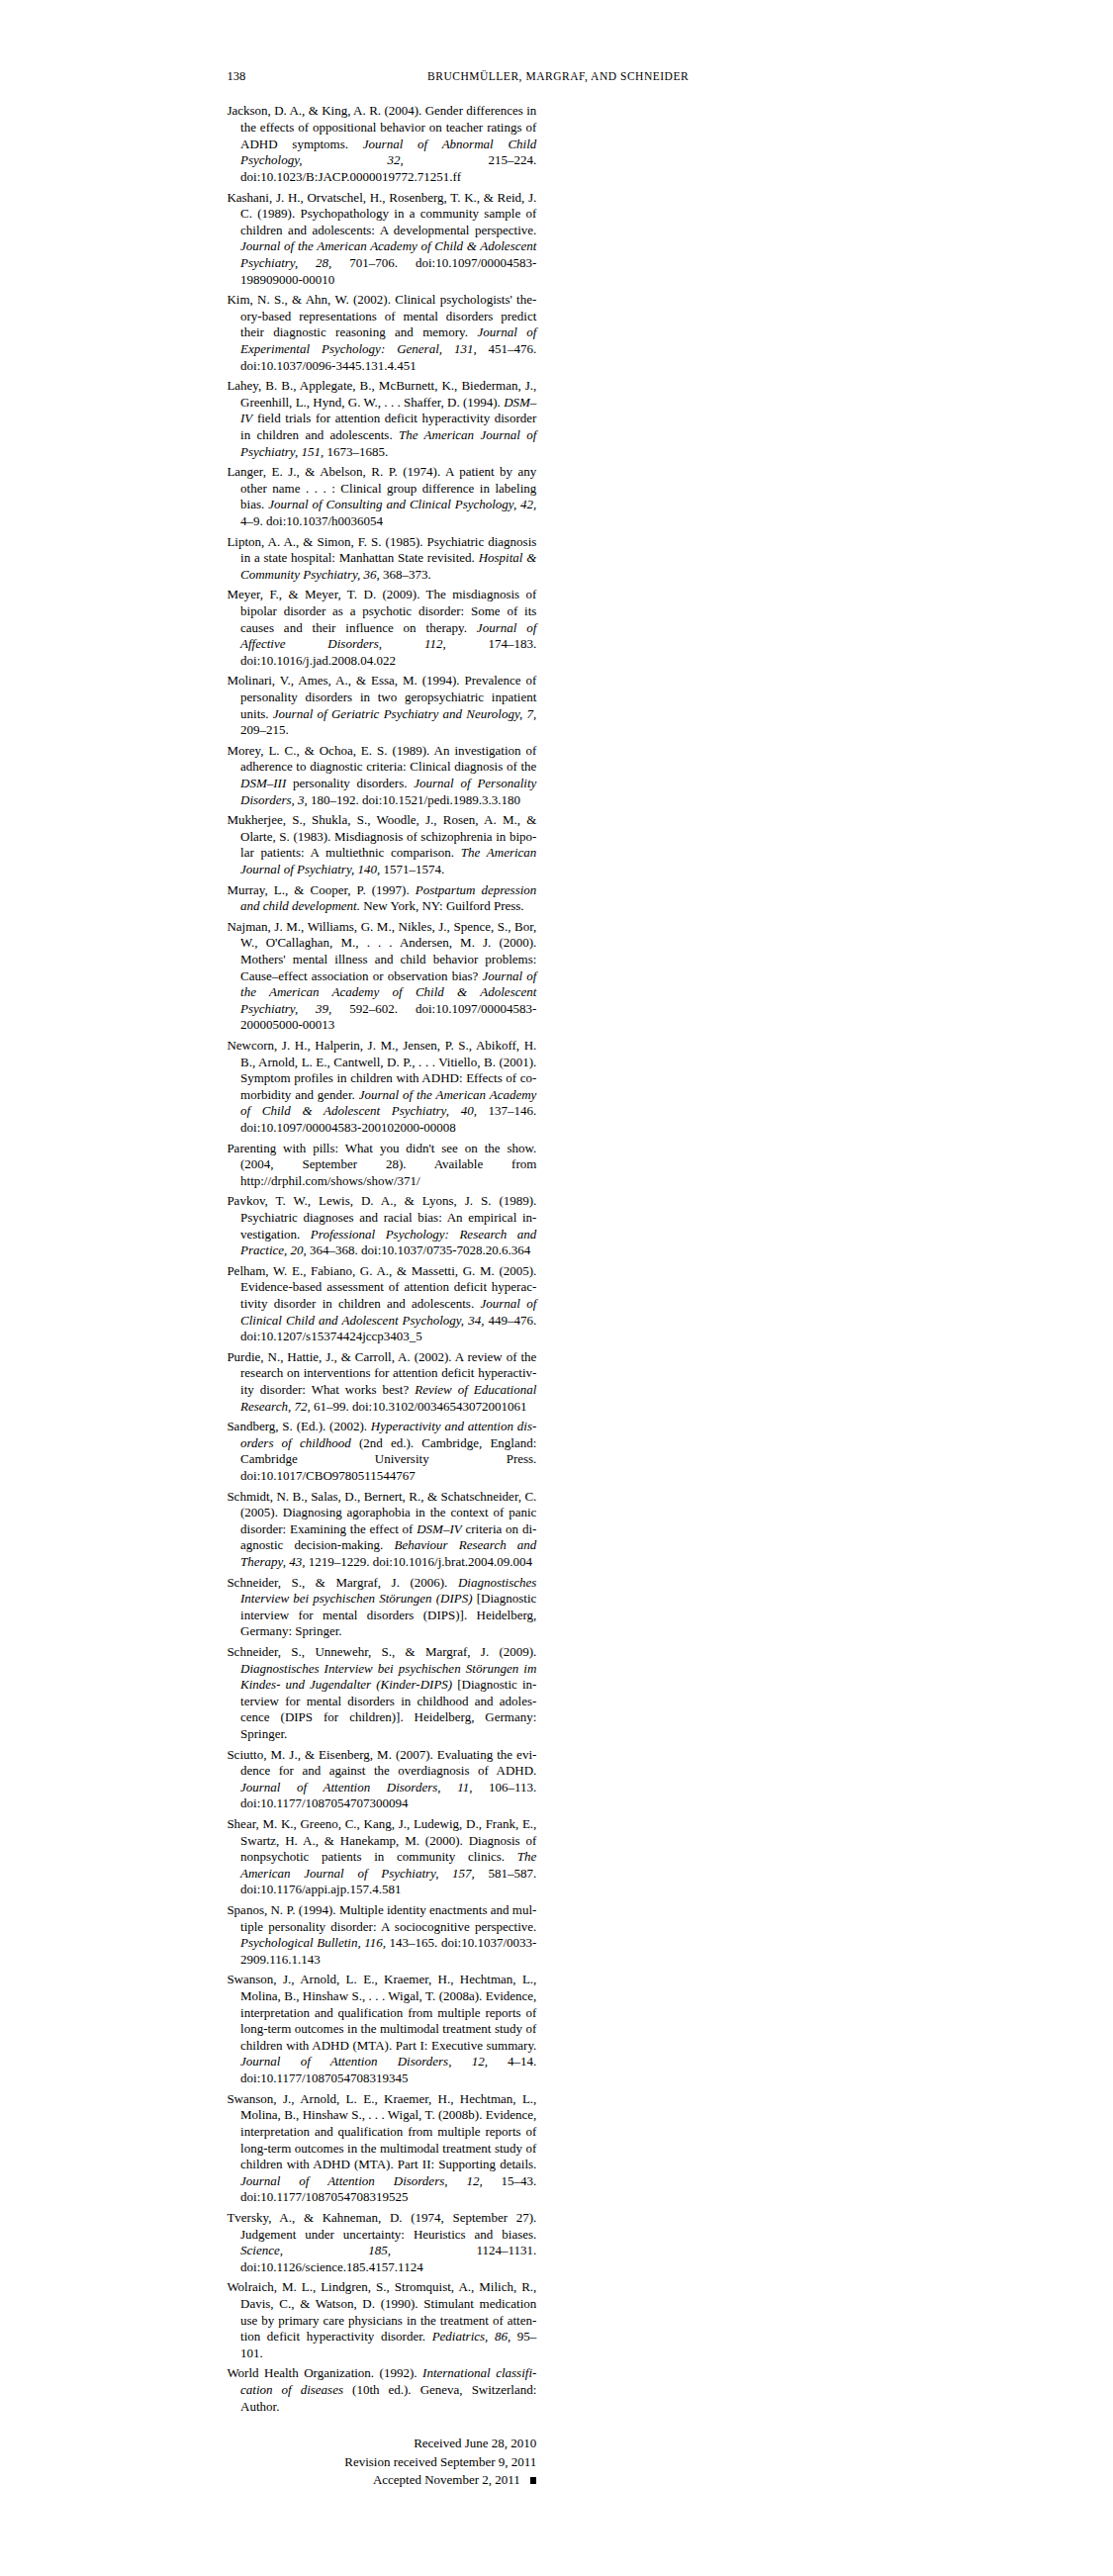138
Bruchmüller, Margraf, and Schneider
Jackson, D. A., & King, A. R. (2004). Gender differences in the effects of oppositional behavior on teacher ratings of ADHD symptoms. Journal of Abnormal Child Psychology, 32, 215–224. doi:10.1023/B:JACP.0000019772.71251.ff
Kashani, J. H., Orvatschel, H., Rosenberg, T. K., & Reid, J. C. (1989). Psychopathology in a community sample of children and adolescents: A developmental perspective. Journal of the American Academy of Child & Adolescent Psychiatry, 28, 701–706. doi:10.1097/00004583-198909000-00010
Kim, N. S., & Ahn, W. (2002). Clinical psychologists' theory-based representations of mental disorders predict their diagnostic reasoning and memory. Journal of Experimental Psychology: General, 131, 451–476. doi:10.1037/0096-3445.131.4.451
Lahey, B. B., Applegate, B., McBurnett, K., Biederman, J., Greenhill, L., Hynd, G. W., . . . Shaffer, D. (1994). DSM–IV field trials for attention deficit hyperactivity disorder in children and adolescents. The American Journal of Psychiatry, 151, 1673–1685.
Langer, E. J., & Abelson, R. P. (1974). A patient by any other name . . . : Clinical group difference in labeling bias. Journal of Consulting and Clinical Psychology, 42, 4–9. doi:10.1037/h0036054
Lipton, A. A., & Simon, F. S. (1985). Psychiatric diagnosis in a state hospital: Manhattan State revisited. Hospital & Community Psychiatry, 36, 368–373.
Meyer, F., & Meyer, T. D. (2009). The misdiagnosis of bipolar disorder as a psychotic disorder: Some of its causes and their influence on therapy. Journal of Affective Disorders, 112, 174–183. doi:10.1016/j.jad.2008.04.022
Molinari, V., Ames, A., & Essa, M. (1994). Prevalence of personality disorders in two geropsychiatric inpatient units. Journal of Geriatric Psychiatry and Neurology, 7, 209–215.
Morey, L. C., & Ochoa, E. S. (1989). An investigation of adherence to diagnostic criteria: Clinical diagnosis of the DSM–III personality disorders. Journal of Personality Disorders, 3, 180–192. doi:10.1521/pedi.1989.3.3.180
Mukherjee, S., Shukla, S., Woodle, J., Rosen, A. M., & Olarte, S. (1983). Misdiagnosis of schizophrenia in bipolar patients: A multiethnic comparison. The American Journal of Psychiatry, 140, 1571–1574.
Murray, L., & Cooper, P. (1997). Postpartum depression and child development. New York, NY: Guilford Press.
Najman, J. M., Williams, G. M., Nikles, J., Spence, S., Bor, W., O'Callaghan, M., . . . Andersen, M. J. (2000). Mothers' mental illness and child behavior problems: Cause–effect association or observation bias? Journal of the American Academy of Child & Adolescent Psychiatry, 39, 592–602. doi:10.1097/00004583-200005000-00013
Newcorn, J. H., Halperin, J. M., Jensen, P. S., Abikoff, H. B., Arnold, L. E., Cantwell, D. P., . . . Vitiello, B. (2001). Symptom profiles in children with ADHD: Effects of comorbidity and gender. Journal of the American Academy of Child & Adolescent Psychiatry, 40, 137–146. doi:10.1097/00004583-200102000-00008
Parenting with pills: What you didn't see on the show. (2004, September 28). Available from http://drphil.com/shows/show/371/
Pavkov, T. W., Lewis, D. A., & Lyons, J. S. (1989). Psychiatric diagnoses and racial bias: An empirical investigation. Professional Psychology: Research and Practice, 20, 364–368. doi:10.1037/0735-7028.20.6.364
Pelham, W. E., Fabiano, G. A., & Massetti, G. M. (2005). Evidence-based assessment of attention deficit hyperactivity disorder in children and adolescents. Journal of Clinical Child and Adolescent Psychology, 34, 449–476. doi:10.1207/s15374424jccp3403_5
Purdie, N., Hattie, J., & Carroll, A. (2002). A review of the research on interventions for attention deficit hyperactivity disorder: What works best? Review of Educational Research, 72, 61–99. doi:10.3102/00346543072001061
Sandberg, S. (Ed.). (2002). Hyperactivity and attention disorders of childhood (2nd ed.). Cambridge, England: Cambridge University Press. doi:10.1017/CBO9780511544767
Schmidt, N. B., Salas, D., Bernert, R., & Schatschneider, C. (2005). Diagnosing agoraphobia in the context of panic disorder: Examining the effect of DSM–IV criteria on diagnostic decision-making. Behaviour Research and Therapy, 43, 1219–1229. doi:10.1016/j.brat.2004.09.004
Schneider, S., & Margraf, J. (2006). Diagnostisches Interview bei psychischen Störungen (DIPS) [Diagnostic interview for mental disorders (DIPS)]. Heidelberg, Germany: Springer.
Schneider, S., Unnewehr, S., & Margraf, J. (2009). Diagnostisches Interview bei psychischen Störungen im Kindes- und Jugendalter (Kinder-DIPS) [Diagnostic interview for mental disorders in childhood and adolescence (DIPS for children)]. Heidelberg, Germany: Springer.
Sciutto, M. J., & Eisenberg, M. (2007). Evaluating the evidence for and against the overdiagnosis of ADHD. Journal of Attention Disorders, 11, 106–113. doi:10.1177/1087054707300094
Shear, M. K., Greeno, C., Kang, J., Ludewig, D., Frank, E., Swartz, H. A., & Hanekamp, M. (2000). Diagnosis of nonpsychotic patients in community clinics. The American Journal of Psychiatry, 157, 581–587. doi:10.1176/appi.ajp.157.4.581
Spanos, N. P. (1994). Multiple identity enactments and multiple personality disorder: A sociocognitive perspective. Psychological Bulletin, 116, 143–165. doi:10.1037/0033-2909.116.1.143
Swanson, J., Arnold, L. E., Kraemer, H., Hechtman, L., Molina, B., Hinshaw S., . . . Wigal, T. (2008a). Evidence, interpretation and qualification from multiple reports of long-term outcomes in the multimodal treatment study of children with ADHD (MTA). Part I: Executive summary. Journal of Attention Disorders, 12, 4–14. doi:10.1177/1087054708319345
Swanson, J., Arnold, L. E., Kraemer, H., Hechtman, L., Molina, B., Hinshaw S., . . . Wigal, T. (2008b). Evidence, interpretation and qualification from multiple reports of long-term outcomes in the multimodal treatment study of children with ADHD (MTA). Part II: Supporting details. Journal of Attention Disorders, 12, 15–43. doi:10.1177/1087054708319525
Tversky, A., & Kahneman, D. (1974, September 27). Judgement under uncertainty: Heuristics and biases. Science, 185, 1124–1131. doi:10.1126/science.185.4157.1124
Wolraich, M. L., Lindgren, S., Stromquist, A., Milich, R., Davis, C., & Watson, D. (1990). Stimulant medication use by primary care physicians in the treatment of attention deficit hyperactivity disorder. Pediatrics, 86, 95–101.
World Health Organization. (1992). International classification of diseases (10th ed.). Geneva, Switzerland: Author.
Received June 28, 2010
Revision received September 9, 2011
Accepted November 2, 2011